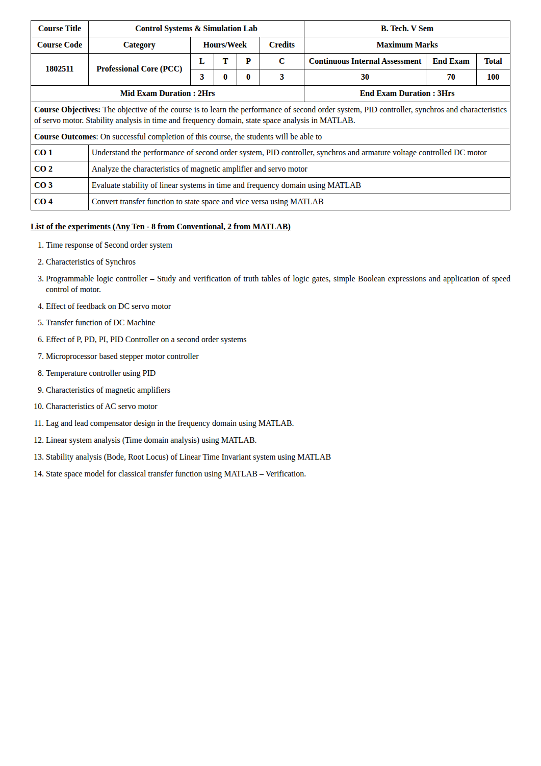| Course Title | Control Systems & Simulation Lab | B. Tech. V Sem |
| Course Code | Category | Hours/Week | Credits | Maximum Marks |
| 1802511 | Professional Core (PCC) | L | T | P | C | Continuous Internal Assessment | End Exam | Total |
| 3 | 0 | 0 | 3 | 30 | 70 | 100 |
| Mid Exam Duration : 2Hrs | End Exam Duration : 3Hrs |
| Course Objectives: The objective of the course is to learn the performance of second order system, PID controller, synchros and characteristics of servo motor. Stability analysis in time and frequency domain, state space analysis in MATLAB. |
| Course Outcomes : On successful completion of this course, the students will be able to |
| CO 1 | Understand the performance of second order system, PID controller, synchros and armature voltage controlled DC motor |
| CO 2 | Analyze the characteristics of magnetic amplifier and servo motor |
| CO 3 | Evaluate stability of linear systems in time and frequency domain using MATLAB |
| CO 4 | Convert transfer function to state space and vice versa using MATLAB |
List of the experiments (Any Ten - 8 from Conventional, 2 from MATLAB)
Time response of Second order system
Characteristics of Synchros
Programmable logic controller – Study and verification of truth tables of logic gates, simple Boolean expressions and application of speed control of motor.
Effect of feedback on DC servo motor
Transfer function of DC Machine
Effect of P, PD, PI, PID Controller on a second order systems
Microprocessor based stepper motor controller
Temperature controller using PID
Characteristics of magnetic amplifiers
Characteristics of AC servo motor
Lag and lead compensator design in the frequency domain using MATLAB.
Linear system analysis (Time domain analysis) using MATLAB.
Stability analysis (Bode, Root Locus) of Linear Time Invariant system using MATLAB
State space model for classical transfer function using MATLAB – Verification.